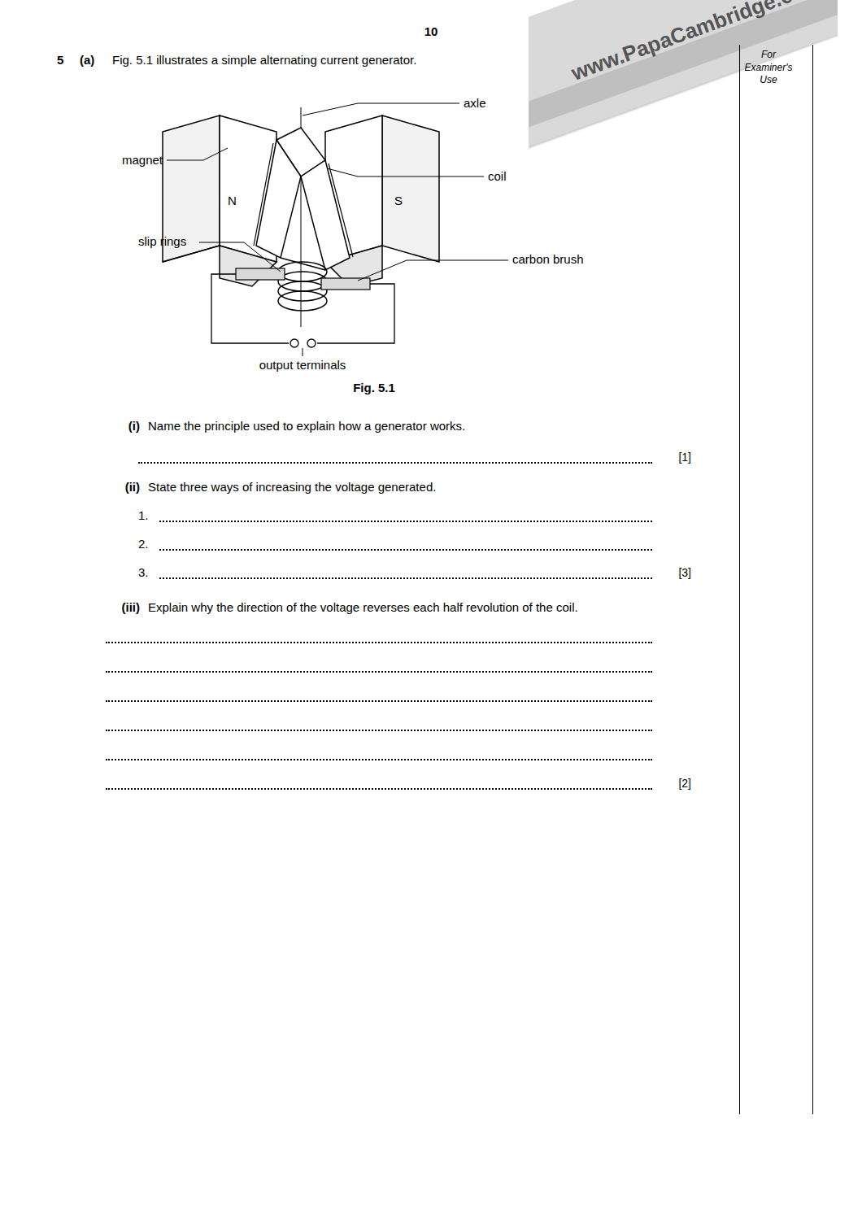www.PapaCambridge.com
For
Examiner's
Use
10
5(a) Fig. 5.1 illustrates a simple alternating current generator.
N S axle magnet coil slip rings carbon brush output terminals
Fig. 5.1
(i) Name the principle used to explain how a generator works.
[1]
(ii) State three ways of increasing the voltage generated.
1.
2.
3.
[3]
(iii) Explain why the direction of the voltage reverses each half revolution of the coil.
[2]